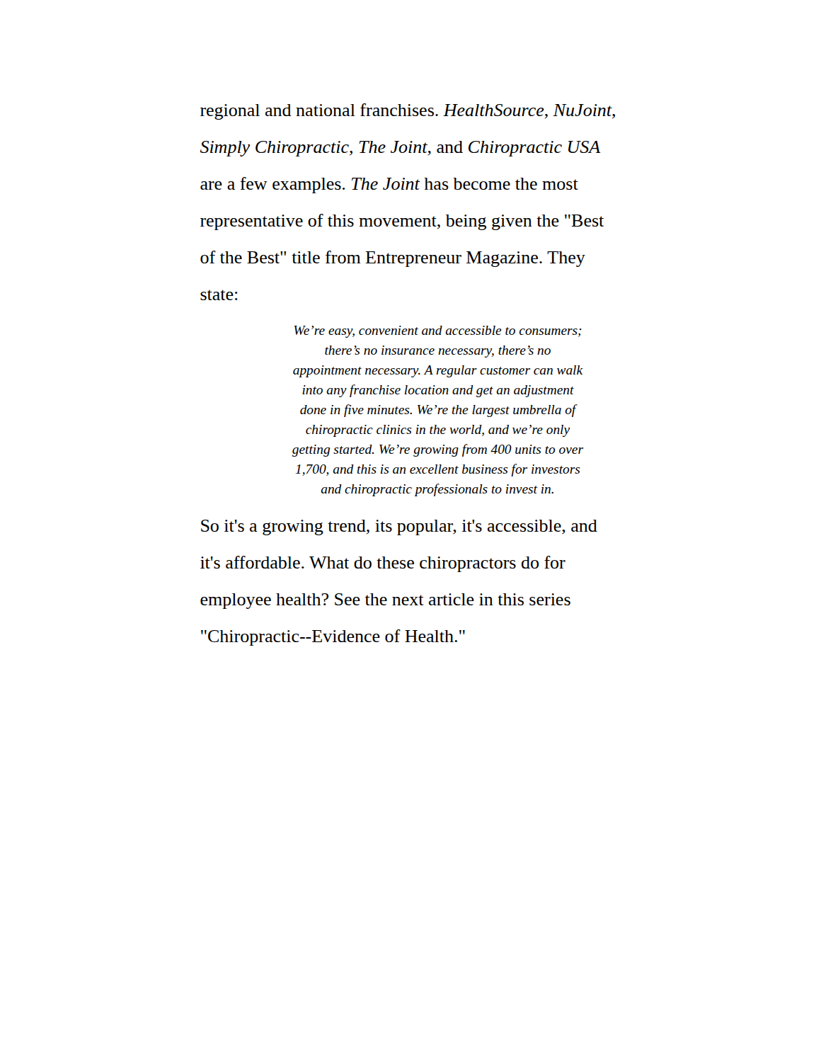regional and national franchises. HealthSource, NuJoint, Simply Chiropractic, The Joint, and Chiropractic USA are a few examples. The Joint has become the most representative of this movement, being given the "Best of the Best" title from Entrepreneur Magazine. They state:
We’re easy, convenient and accessible to consumers; there’s no insurance necessary, there’s no appointment necessary. A regular customer can walk into any franchise location and get an adjustment done in five minutes. We’re the largest umbrella of chiropractic clinics in the world, and we’re only getting started. We’re growing from 400 units to over 1,700, and this is an excellent business for investors and chiropractic professionals to invest in.
So it's a growing trend, its popular, it's accessible, and it's affordable. What do these chiropractors do for employee health? See the next article in this series "Chiropractic--Evidence of Health."